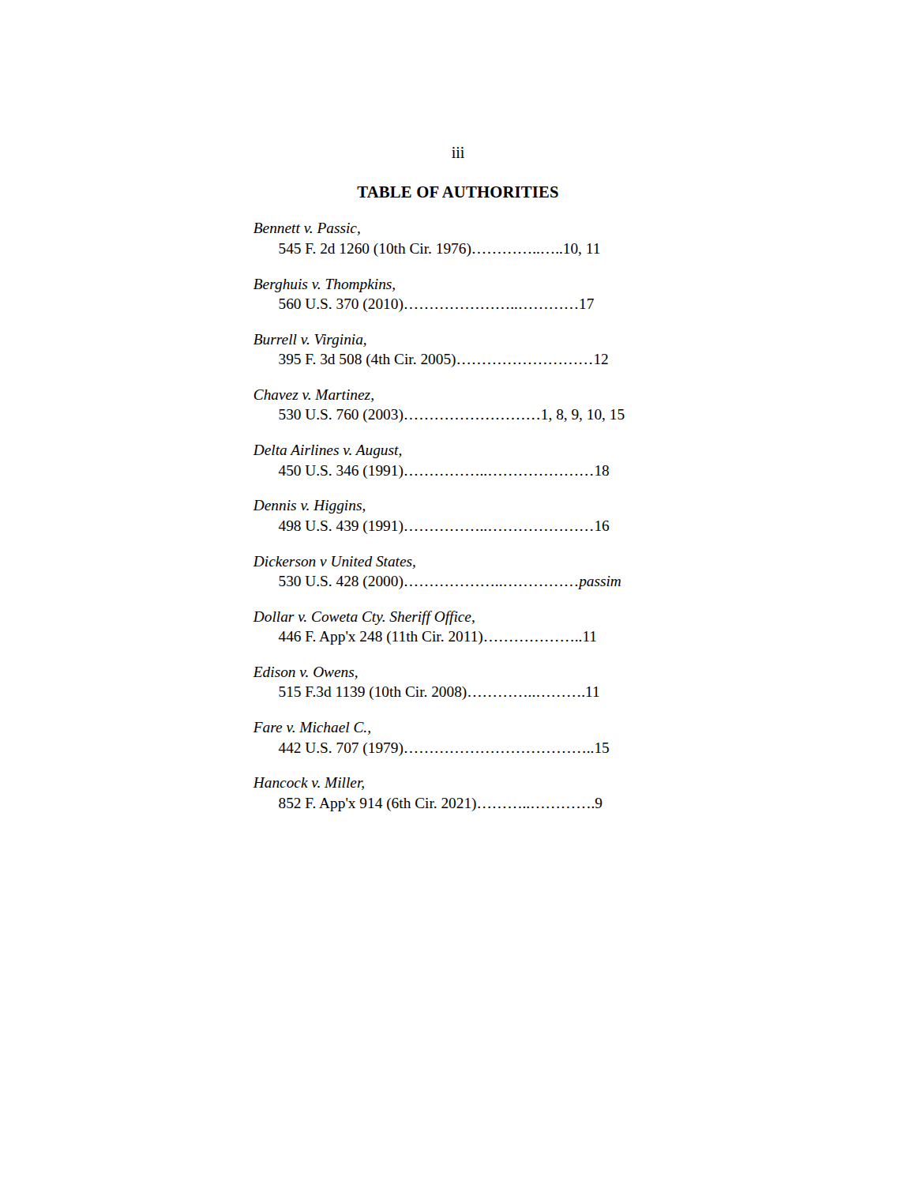iii
TABLE OF AUTHORITIES
Bennett v. Passic, 545 F. 2d 1260 (10th Cir. 1976)…………..…..10, 11
Berghuis v. Thompkins, 560 U.S. 370 (2010)…………………..…………17
Burrell v. Virginia, 395 F. 3d 508 (4th Cir. 2005)………………………12
Chavez v. Martinez, 530 U.S. 760 (2003)………………………1, 8, 9, 10, 15
Delta Airlines v. August, 450 U.S. 346 (1991)……………..…………………18
Dennis v. Higgins, 498 U.S. 439 (1991)……………..…………………16
Dickerson v United States, 530 U.S. 428 (2000)………………..……………passim
Dollar v. Coweta Cty. Sheriff Office, 446 F. App'x 248 (11th Cir. 2011)………………..11
Edison v. Owens, 515 F.3d 1139 (10th Cir. 2008)…………..……….11
Fare v. Michael C., 442 U.S. 707 (1979)………………………………..15
Hancock v. Miller, 852 F. App'x 914 (6th Cir. 2021)………..………….9